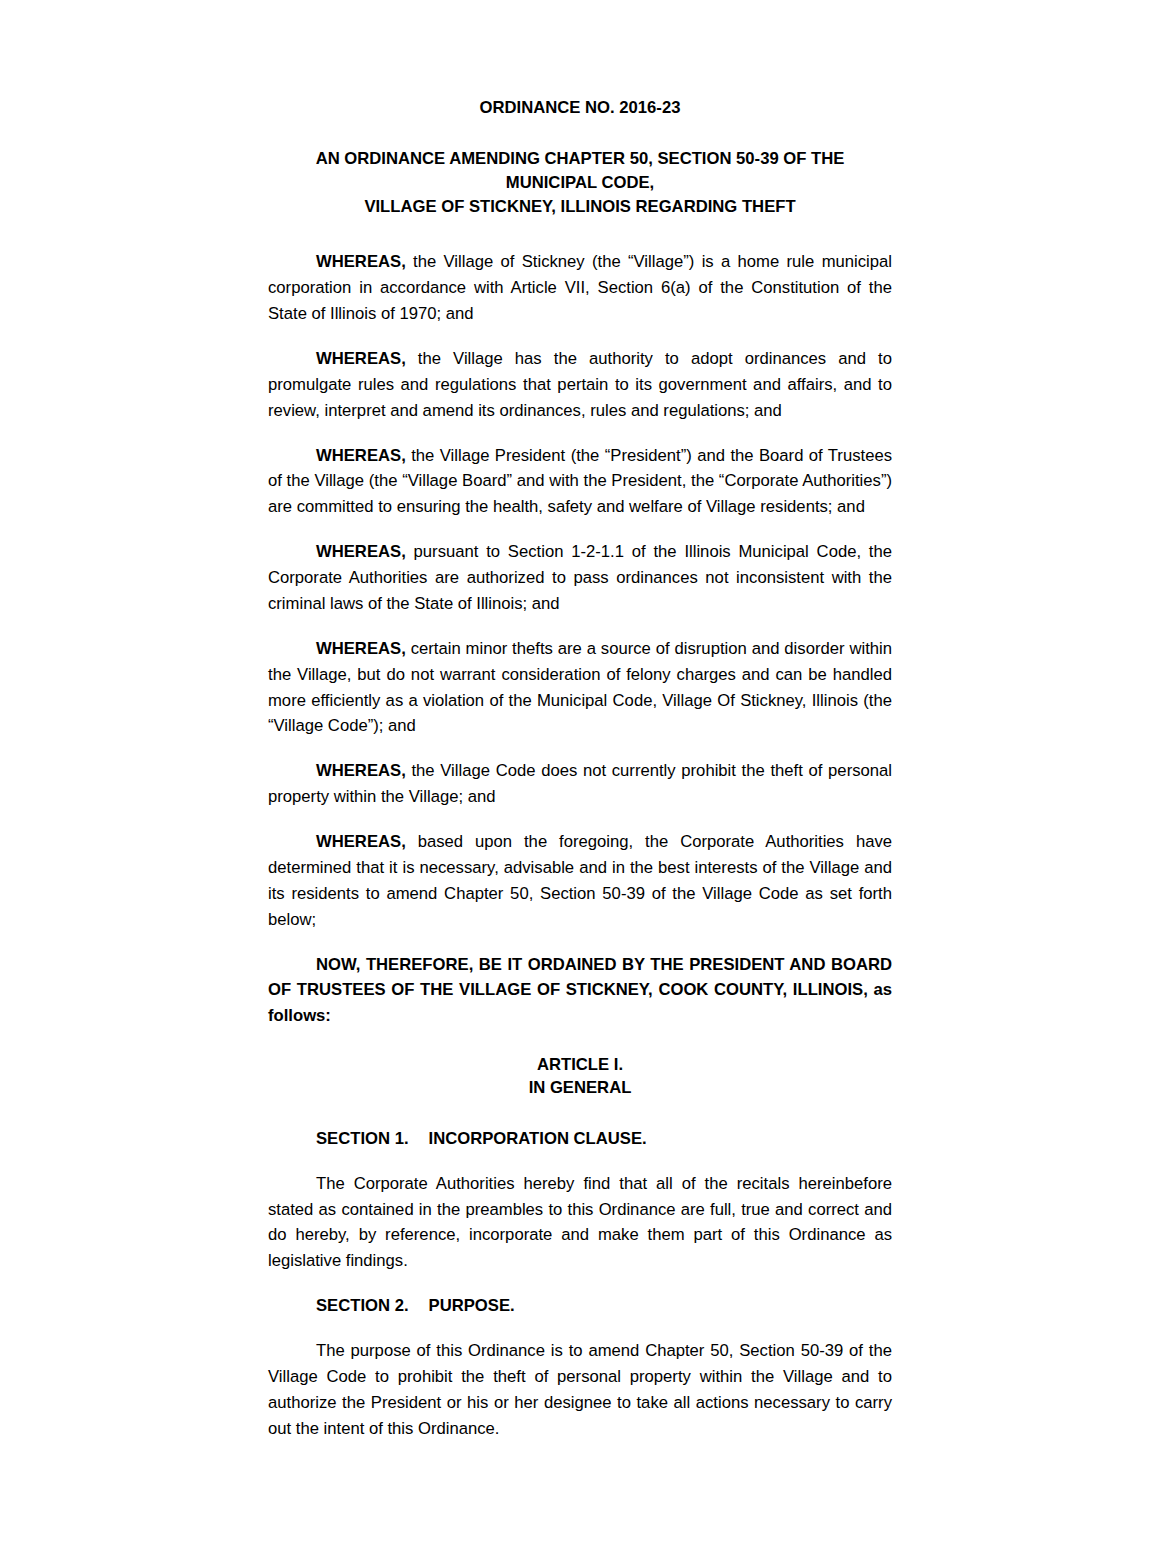ORDINANCE NO. 2016-23
AN ORDINANCE AMENDING CHAPTER 50, SECTION 50-39 OF THE MUNICIPAL CODE,
VILLAGE OF STICKNEY, ILLINOIS REGARDING THEFT
WHEREAS, the Village of Stickney (the “Village”) is a home rule municipal corporation in accordance with Article VII, Section 6(a) of the Constitution of the State of Illinois of 1970; and
WHEREAS, the Village has the authority to adopt ordinances and to promulgate rules and regulations that pertain to its government and affairs, and to review, interpret and amend its ordinances, rules and regulations; and
WHEREAS, the Village President (the “President”) and the Board of Trustees of the Village (the “Village Board” and with the President, the “Corporate Authorities”) are committed to ensuring the health, safety and welfare of Village residents; and
WHEREAS, pursuant to Section 1-2-1.1 of the Illinois Municipal Code, the Corporate Authorities are authorized to pass ordinances not inconsistent with the criminal laws of the State of Illinois; and
WHEREAS, certain minor thefts are a source of disruption and disorder within the Village, but do not warrant consideration of felony charges and can be handled more efficiently as a violation of the Municipal Code, Village Of Stickney, Illinois (the “Village Code”); and
WHEREAS, the Village Code does not currently prohibit the theft of personal property within the Village; and
WHEREAS, based upon the foregoing, the Corporate Authorities have determined that it is necessary, advisable and in the best interests of the Village and its residents to amend Chapter 50, Section 50-39 of the Village Code as set forth below;
NOW, THEREFORE, BE IT ORDAINED BY THE PRESIDENT AND BOARD OF TRUSTEES OF THE VILLAGE OF STICKNEY, COOK COUNTY, ILLINOIS, as follows:
ARTICLE I. IN GENERAL
SECTION 1. INCORPORATION CLAUSE.
The Corporate Authorities hereby find that all of the recitals hereinbefore stated as contained in the preambles to this Ordinance are full, true and correct and do hereby, by reference, incorporate and make them part of this Ordinance as legislative findings.
SECTION 2. PURPOSE.
The purpose of this Ordinance is to amend Chapter 50, Section 50-39 of the Village Code to prohibit the theft of personal property within the Village and to authorize the President or his or her designee to take all actions necessary to carry out the intent of this Ordinance.